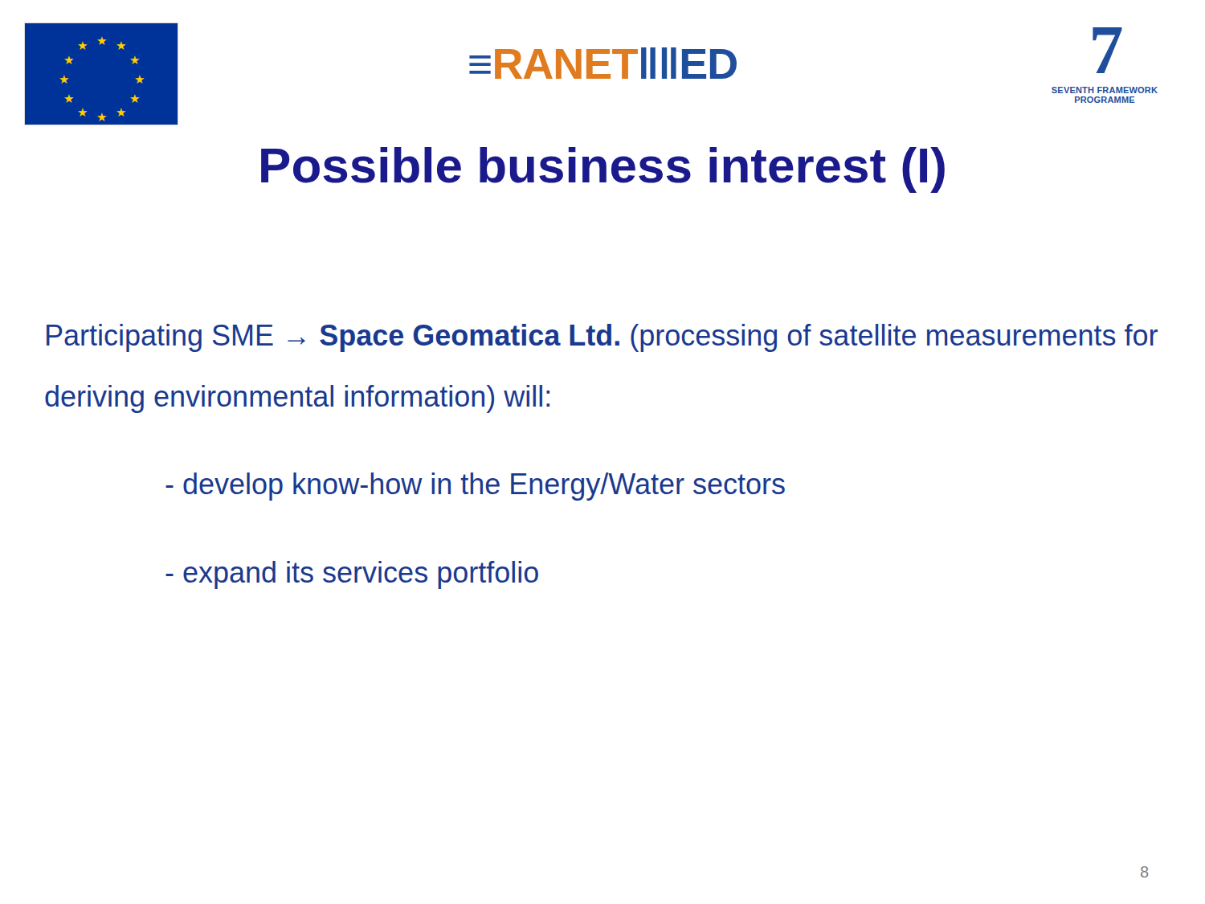★ ★ ★ ★ ★ ★ ★ ★ ★ ★ ★ ★
≡RANET‖‖ED
7
SEVENTH FRAMEWORK
PROGRAMME
Possible business interest (I)
Participating SME → Space Geomatica Ltd. (processing of satellite measurements for deriving environmental information) will:
- develop know-how in the Energy/Water sectors
- expand its services portfolio
8